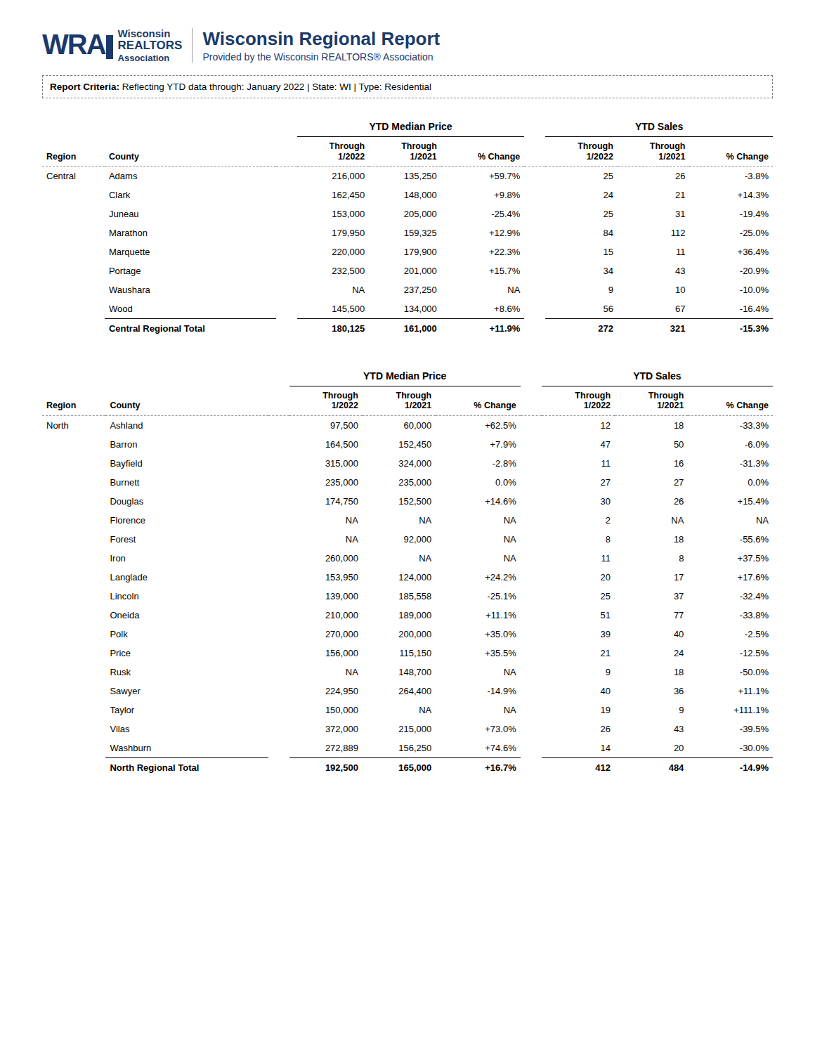WRA
Wisconsin
REALTORS
Association
Wisconsin Regional Report
Provided by the Wisconsin REALTORS® Association
Report Criteria: Reflecting YTD data through: January 2022 | State: WI | Type: Residential
| | | | YTD Median Price | | YTD Sales |
| --- | --- | --- | --- | --- | --- |
| Region | County | | Through 1/2022 | Through 1/2021 | % Change | | Through 1/2022 | Through 1/2021 | % Change |
| Central | Adams | | 216,000 | 135,250 | +59.7% | | 25 | 26 | -3.8% |
| | Clark | | 162,450 | 148,000 | +9.8% | | 24 | 21 | +14.3% |
| | Juneau | | 153,000 | 205,000 | -25.4% | | 25 | 31 | -19.4% |
| | Marathon | | 179,950 | 159,325 | +12.9% | | 84 | 112 | -25.0% |
| | Marquette | | 220,000 | 179,900 | +22.3% | | 15 | 11 | +36.4% |
| | Portage | | 232,500 | 201,000 | +15.7% | | 34 | 43 | -20.9% |
| | Waushara | | NA | 237,250 | NA | | 9 | 10 | -10.0% |
| | Wood | | 145,500 | 134,000 | +8.6% | | 56 | 67 | -16.4% |
| | Central Regional Total | | 180,125 | 161,000 | +11.9% | | 272 | 321 | -15.3% |
| | | | YTD Median Price | | YTD Sales |
| --- | --- | --- | --- | --- | --- |
| Region | County | | Through 1/2022 | Through 1/2021 | % Change | | Through 1/2022 | Through 1/2021 | % Change |
| North | Ashland | | 97,500 | 60,000 | +62.5% | | 12 | 18 | -33.3% |
| | Barron | | 164,500 | 152,450 | +7.9% | | 47 | 50 | -6.0% |
| | Bayfield | | 315,000 | 324,000 | -2.8% | | 11 | 16 | -31.3% |
| | Burnett | | 235,000 | 235,000 | 0.0% | | 27 | 27 | 0.0% |
| | Douglas | | 174,750 | 152,500 | +14.6% | | 30 | 26 | +15.4% |
| | Florence | | NA | NA | NA | | 2 | NA | NA |
| | Forest | | NA | 92,000 | NA | | 8 | 18 | -55.6% |
| | Iron | | 260,000 | NA | NA | | 11 | 8 | +37.5% |
| | Langlade | | 153,950 | 124,000 | +24.2% | | 20 | 17 | +17.6% |
| | Lincoln | | 139,000 | 185,558 | -25.1% | | 25 | 37 | -32.4% |
| | Oneida | | 210,000 | 189,000 | +11.1% | | 51 | 77 | -33.8% |
| | Polk | | 270,000 | 200,000 | +35.0% | | 39 | 40 | -2.5% |
| | Price | | 156,000 | 115,150 | +35.5% | | 21 | 24 | -12.5% |
| | Rusk | | NA | 148,700 | NA | | 9 | 18 | -50.0% |
| | Sawyer | | 224,950 | 264,400 | -14.9% | | 40 | 36 | +11.1% |
| | Taylor | | 150,000 | NA | NA | | 19 | 9 | +111.1% |
| | Vilas | | 372,000 | 215,000 | +73.0% | | 26 | 43 | -39.5% |
| | Washburn | | 272,889 | 156,250 | +74.6% | | 14 | 20 | -30.0% |
| | North Regional Total | | 192,500 | 165,000 | +16.7% | | 412 | 484 | -14.9% |